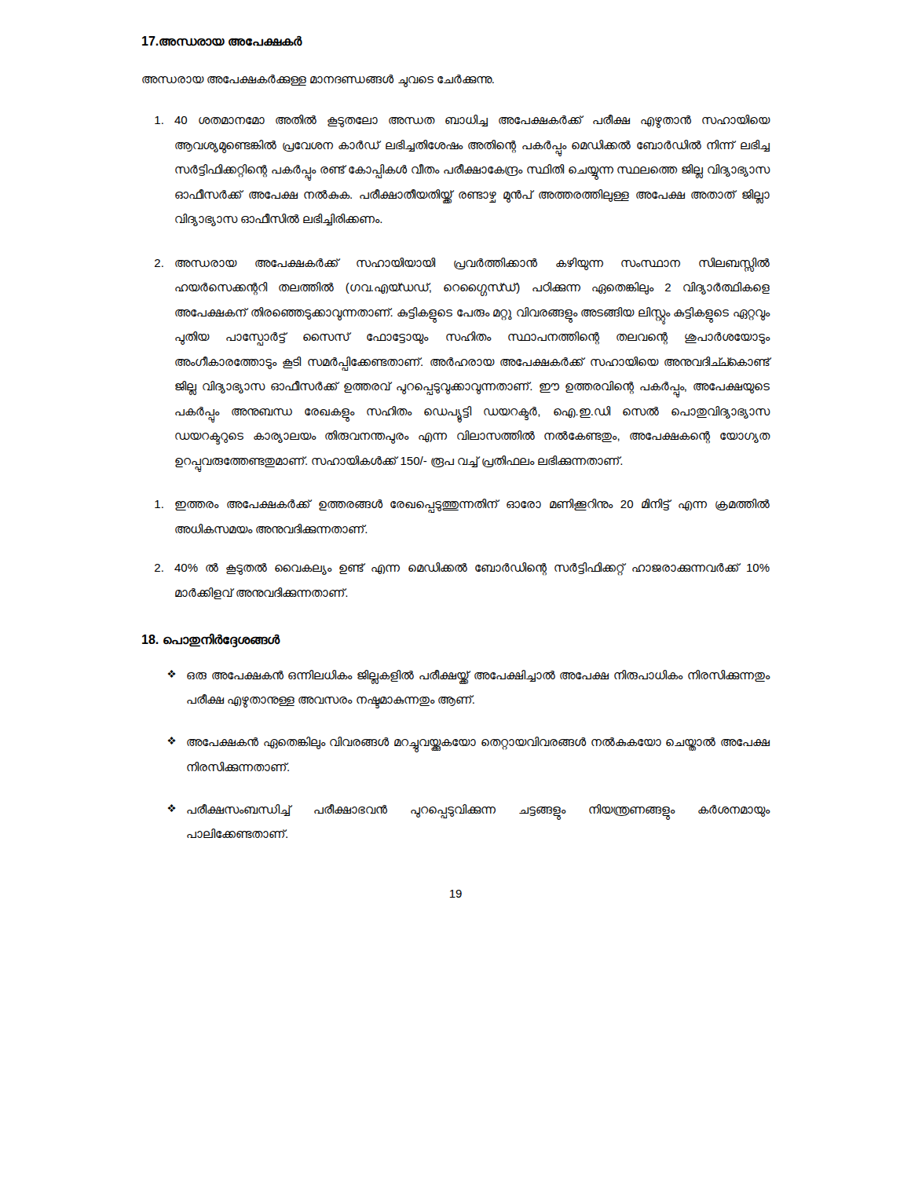17.അന്ധരായ അപേക്ഷകർ
അന്ധരായ അപേക്ഷകർക്കുള്ള മാനദണ്ഡങ്ങൾ ചുവടെ ചേർക്കുന്നു.
40 ശതമാനമോ അതിൽ കൂടുതലോ അന്ധത ബാധിച്ച അപേക്ഷകർക്ക് പരീക്ഷ എഴുതാൻ സഹായിയെ ആവശ്യമുണ്ടെങ്കിൽ പ്രവേശന കാർഡ് ലഭിച്ചതിശേഷം അതിന്റെ പകർപ്പും മെഡിക്കൽ ബോർഡിൽ നിന്ന് ലഭിച്ച സർട്ടിഫിക്കറ്റിന്റെ പകർപ്പും രണ്ട് കോപ്പികൾ വീതം പരീക്ഷാകേന്ദ്രം സ്ഥിതി ചെയ്യുന്ന സ്ഥലത്തെ ജില്ല വിദ്യാഭ്യാസ ഓഫീസർക്ക് അപേക്ഷ നൽകുക. പരീക്ഷാതീയതിയ്ക്ക് രണ്ടാഴ്ച മുൻപ് അത്തരത്തിലുള്ള അപേക്ഷ അതാത് ജില്ലാ വിദ്യാഭ്യാസ ഓഫീസിൽ ലഭിച്ചിരിക്കണം.
അന്ധരായ അപേക്ഷകർക്ക് സഹായിയായി പ്രവർത്തിക്കാൻ കഴിയുന്ന സംസ്ഥാന സിലബസ്സിൽ ഹയർസെക്കന്ററി തലത്തിൽ (ഗവ.എയ്ഡഡ്, റെഗ്ഗൈസ്ഡ്) പഠിക്കുന്ന ഏതെങ്കിലും 2 വിദ്യാർത്ഥികളെ അപേക്ഷകന് തിരഞ്ഞെടുക്കാവുന്നതാണ്. കുട്ടികളുടെ പേരും മറ്റു വിവരങ്ങളും അടങ്ങിയ ലിസ്റ്റും കുട്ടികളുടെ ഏറ്റവും പുതിയ പാസ്പോർട്ട് സൈസ് ഫോട്ടോയും സഹിതം സ്ഥാപനത്തിന്റെ തലവന്റെ ശുപാർശയോടും അംഗീകാരത്തോടും കൂടി സമർപ്പിക്കേണ്ടതാണ്. അർഹരായ അപേക്ഷകർക്ക് സഹായിയെ അനുവദിച്ച്കൊണ്ട് ജില്ല വിദ്യാഭ്യാസ ഓഫീസർക്ക് ഉത്തരവ് പുറപ്പെടുവുക്കാവുന്നതാണ്. ഈ ഉത്തരവിന്റെ പകർപ്പും, അപേക്ഷയുടെ പകർപ്പും അനുബന്ധ രേഖകളും സഹിതം ഡെപ്യൂട്ടി ഡയറക്ടർ, ഐ.ഇ.ഡി സെൽ പൊതുവിദ്യാഭ്യാസ ഡയറക്ടറുടെ കാര്യാലയം തിരുവനന്തപുരം എന്ന വിലാസത്തിൽ നൽകേണ്ടതും, അപേക്ഷകന്റെ യോഗ്യത ഉറപ്പുവരുത്തേണ്ടതുമാണ്. സഹായികൾക്ക് 150/- രൂപ വച്ച് പ്രതിഫലം ലഭിക്കുന്നതാണ്.
ഇത്തരം അപേക്ഷകർക്ക് ഉത്തരങ്ങൾ രേഖപ്പെടുത്തുന്നതിന് ഓരോ മണിക്കൂറിനും 20 മിനിട്ട് എന്ന ക്രമത്തിൽ അധികസമയം അനുവദിക്കുന്നതാണ്.
40% ൽ കൂടുതൽ വൈകല്യം ഉണ്ട് എന്ന മെഡിക്കൽ ബോർഡിന്റെ സർട്ടിഫിക്കറ്റ് ഹാജരാക്കുന്നവർക്ക് 10% മാർക്കിളവ് അനുവദിക്കുന്നതാണ്.
18. പൊതുനിർദ്ദേശങ്ങൾ
ഒരു അപേക്ഷകൻ ഒന്നിലധികം ജില്ലകളിൽ പരീക്ഷയ്ക്ക് അപേക്ഷിച്ചാൽ അപേക്ഷ നിരുപാധികം നിരസിക്കുന്നതും പരീക്ഷ എഴുതാനുള്ള അവസരം നഷ്ടമാകുന്നതും ആണ്.
അപേക്ഷകൻ ഏതെങ്കിലും വിവരങ്ങൾ മറച്ചുവയ്ക്കുകയോ തെറ്റായവിവരങ്ങൾ നൽകുകയോ ചെയ്താൽ അപേക്ഷ നിരസിക്കുന്നതാണ്.
പരീക്ഷസംബന്ധിച്ച് പരീക്ഷാഭവൻ പുറപ്പെടുവിക്കുന്ന ചട്ടങ്ങളും നിയന്ത്രണങ്ങളും കർശനമായും പാലിക്കേണ്ടതാണ്.
19